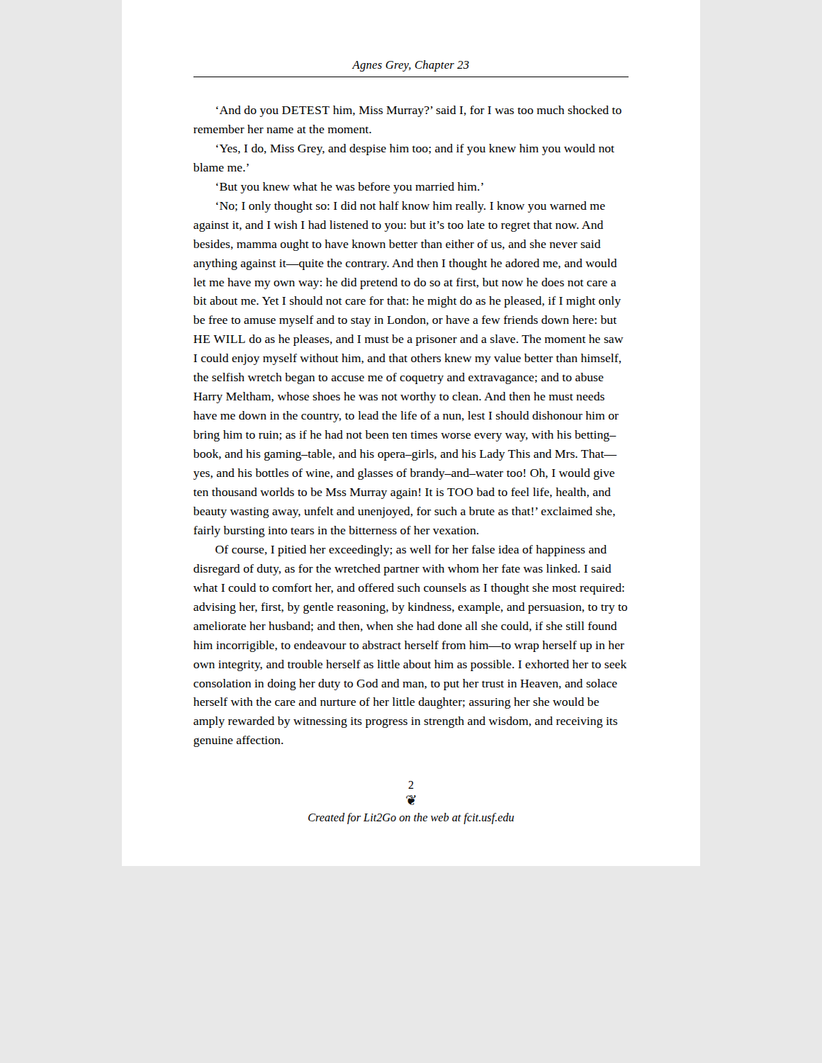Agnes Grey, Chapter 23
‘And do you DETEST him, Miss Murray?’ said I, for I was too much shocked to remember her name at the moment.
‘Yes, I do, Miss Grey, and despise him too; and if you knew him you would not blame me.’
‘But you knew what he was before you married him.’
‘No; I only thought so: I did not half know him really. I know you warned me against it, and I wish I had listened to you: but it’s too late to regret that now. And besides, mamma ought to have known better than either of us, and she never said anything against it—quite the contrary. And then I thought he adored me, and would let me have my own way: he did pretend to do so at first, but now he does not care a bit about me. Yet I should not care for that: he might do as he pleased, if I might only be free to amuse myself and to stay in London, or have a few friends down here: but HE WILL do as he pleases, and I must be a prisoner and a slave. The moment he saw I could enjoy myself without him, and that others knew my value better than himself, the selfish wretch began to accuse me of coquetry and extravagance; and to abuse Harry Meltham, whose shoes he was not worthy to clean. And then he must needs have me down in the country, to lead the life of a nun, lest I should dishonour him or bring him to ruin; as if he had not been ten times worse every way, with his betting–book, and his gaming–table, and his opera–girls, and his Lady This and Mrs. That—yes, and his bottles of wine, and glasses of brandy–and–water too! Oh, I would give ten thousand worlds to be Mss Murray again! It is TOO bad to feel life, health, and beauty wasting away, unfelt and unenjoyed, for such a brute as that!’ exclaimed she, fairly bursting into tears in the bitterness of her vexation.
Of course, I pitied her exceedingly; as well for her false idea of happiness and disregard of duty, as for the wretched partner with whom her fate was linked. I said what I could to comfort her, and offered such counsels as I thought she most required: advising her, first, by gentle reasoning, by kindness, example, and persuasion, to try to ameliorate her husband; and then, when she had done all she could, if she still found him incorrigible, to endeavour to abstract herself from him—to wrap herself up in her own integrity, and trouble herself as little about him as possible. I exhorted her to seek consolation in doing her duty to God and man, to put her trust in Heaven, and solace herself with the care and nurture of her little daughter; assuring her she would be amply rewarded by witnessing its progress in strength and wisdom, and receiving its genuine affection.
2
❦
Created for Lit2Go on the web at fcit.usf.edu